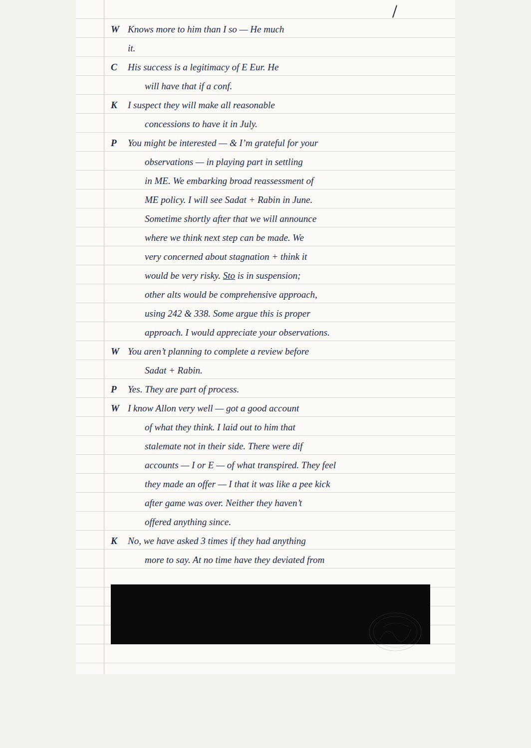W Knows more to him than I so — He much
it.
C His success is a legitimacy of E Eur. He
will have that if a conf.
K I suspect they will make all reasonable
concessions to have it in July.
P You might be interested — & I’m grateful for your
observations — in playing part in settling
in ME. We embarking broad reassessment of
ME policy. I will see Sadat + Rabin in June.
Sometime shortly after that we will announce
where we think next step can be made. We
very concerned about stagnation + think it
would be very risky. Sto is in suspension;
other alts would be comprehensive approach,
using 242 & 338. Some argue this is proper
approach. I would appreciate your observations.
W You aren’t planning to complete a review before
Sadat + Rabin.
P Yes. They are part of process.
W I know Allon very well — got a good account
of what they think. I laid out to him that
stalemate not in their side. There were dif
accounts — I or E — of what transpired. They feel
they made an offer — I that it was like a pee kick
after game was over. Neither they haven’t
offered anything since.
K No, we have asked 3 times if they had anything
more to say. At no time have they deviated from